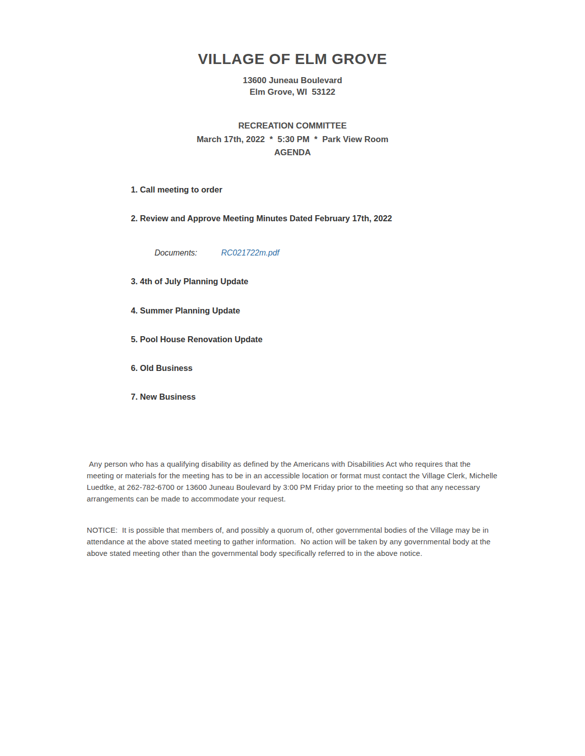VILLAGE OF ELM GROVE
13600 Juneau Boulevard
Elm Grove, WI 53122
RECREATION COMMITTEE
March 17th, 2022 * 5:30 PM * Park View Room
AGENDA
Call meeting to order
Review and Approve Meeting Minutes Dated February 17th, 2022
Documents: RC021722m.pdf
4th of July Planning Update
Summer Planning Update
Pool House Renovation Update
Old Business
New Business
Any person who has a qualifying disability as defined by the Americans with Disabilities Act who requires that the meeting or materials for the meeting has to be in an accessible location or format must contact the Village Clerk, Michelle Luedtke, at 262-782-6700 or 13600 Juneau Boulevard by 3:00 PM Friday prior to the meeting so that any necessary arrangements can be made to accommodate your request.
NOTICE: It is possible that members of, and possibly a quorum of, other governmental bodies of the Village may be in attendance at the above stated meeting to gather information. No action will be taken by any governmental body at the above stated meeting other than the governmental body specifically referred to in the above notice.